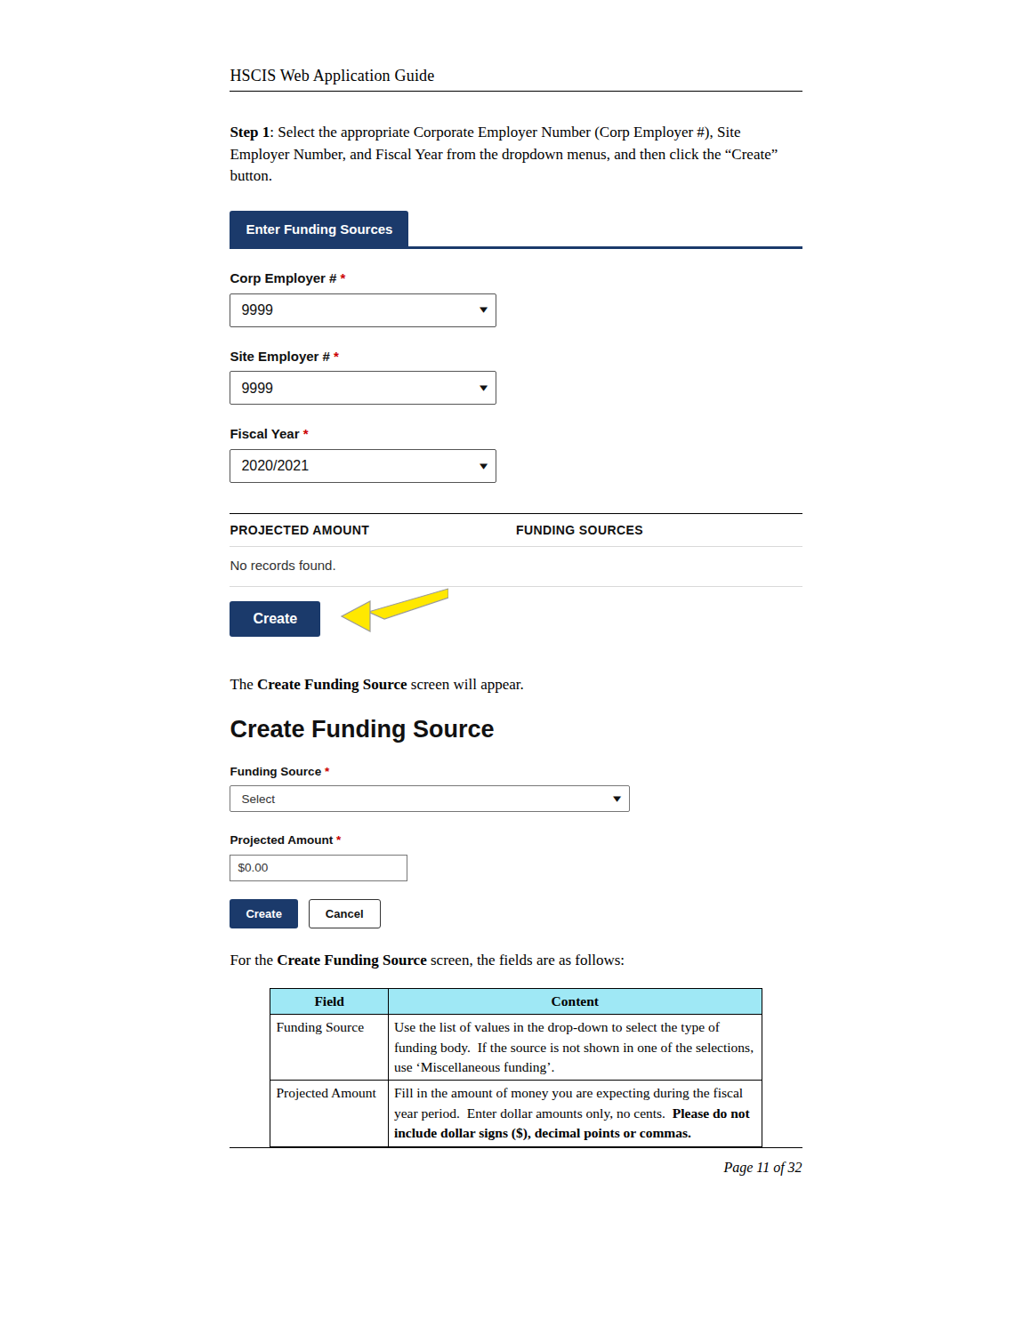HSCIS Web Application Guide
Step 1: Select the appropriate Corporate Employer Number (Corp Employer #), Site Employer Number, and Fiscal Year from the dropdown menus, and then click the “Create” button.
Enter Funding Sources
Corp Employer # *
9999▾
Site Employer # *
9999▾
Fiscal Year *
2020/2021▾
PROJECTED AMOUNT
FUNDING SOURCES
No records found.
Create
The Create Funding Source screen will appear.
Create Funding Source
Funding Source *
Select▾
Projected Amount *
$0.00
Create Cancel
For the Create Funding Source screen, the fields are as follows:
| Field | Content |
| --- | --- |
| Funding Source | Use the list of values in the drop-down to select the type of funding body. If the source is not shown in one of the selections, use ‘Miscellaneous funding’. |
| Projected Amount | Fill in the amount of money you are expecting during the fiscal year period. Enter dollar amounts only, no cents. Please do not include dollar signs ($), decimal points or commas. |
Page 11 of 32